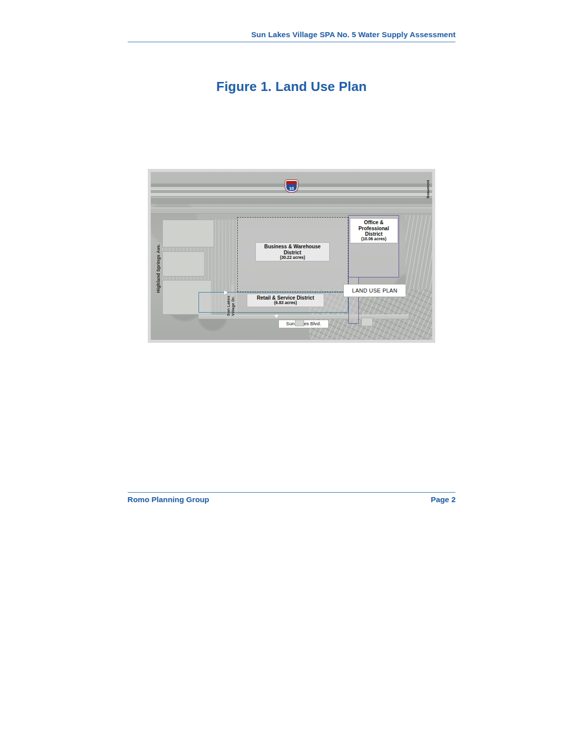Sun Lakes Village SPA No. 5 Water Supply Assessment
Figure 1. Land Use Plan
10
Business & Warehouse
District (30.22 acres)
Office &
Professional
District (10.06 acres)
Retail & Service District (6.83 acres)
LAND USE PLAN
Sun Lakes Blvd.
Highland Springs Ave.
Sun Lakes
Village Dr.
Beaumont
Romo Planning Group Page 2